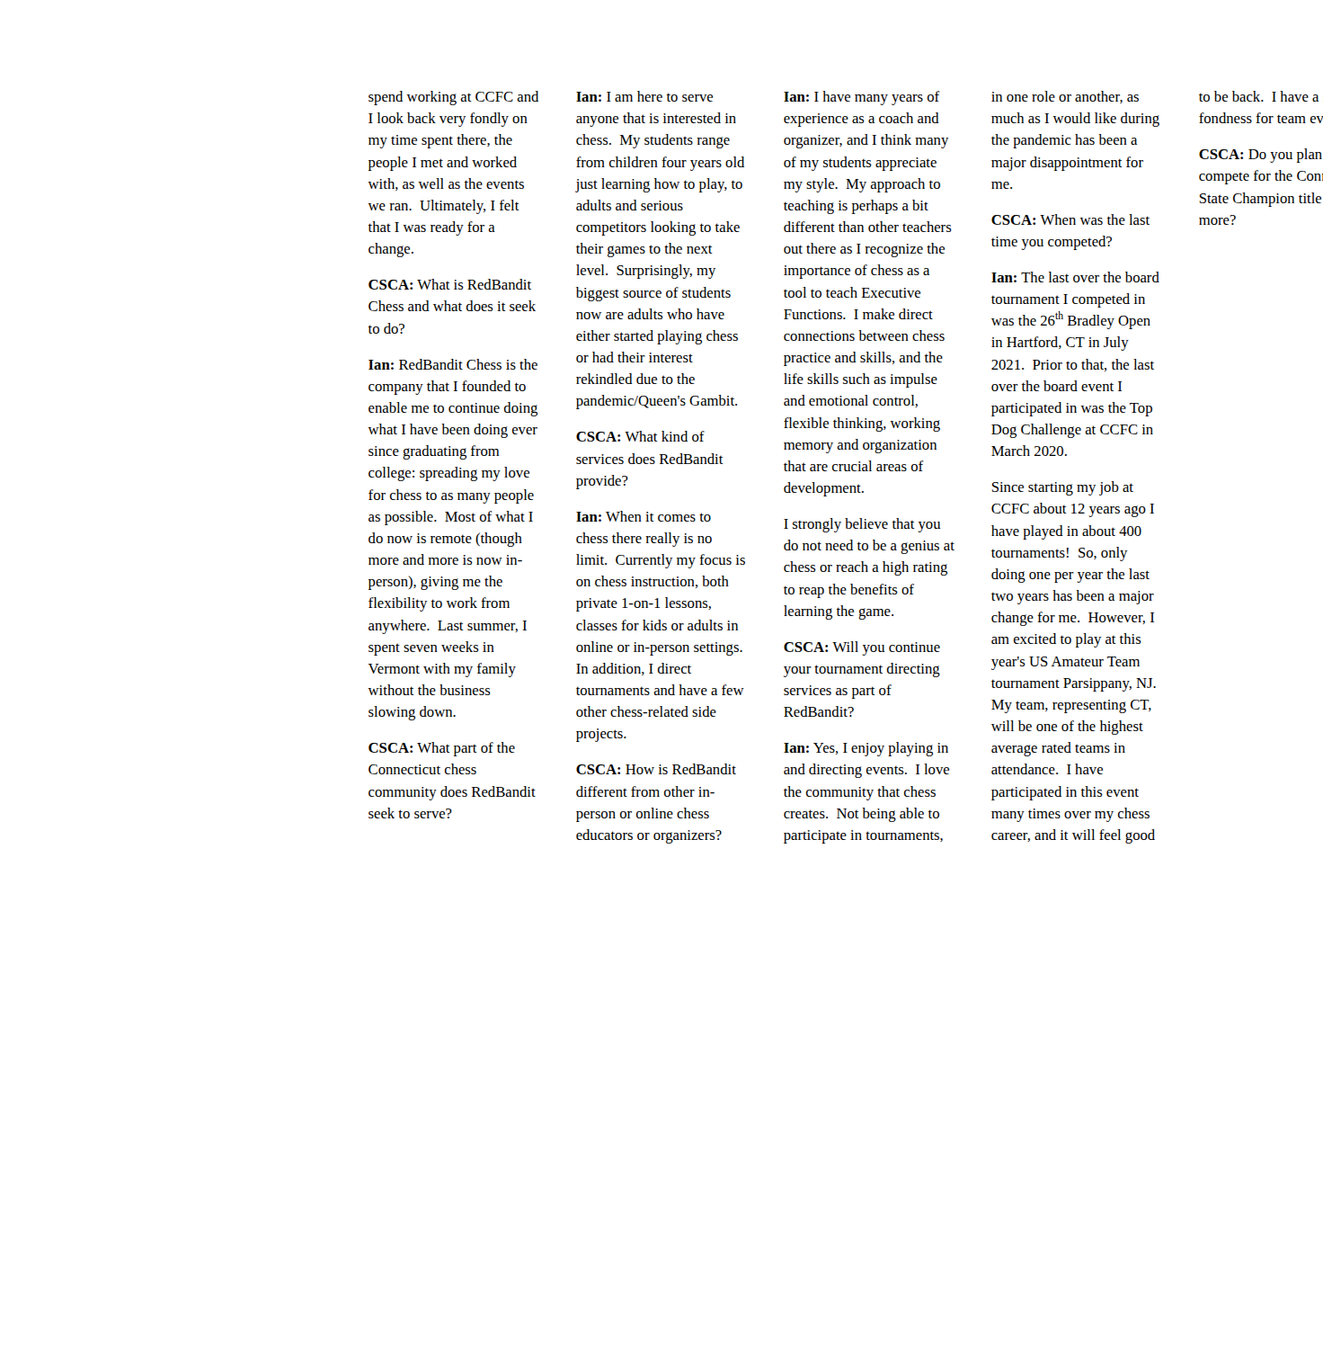spend working at CCFC and I look back very fondly on my time spent there, the people I met and worked with, as well as the events we ran. Ultimately, I felt that I was ready for a change.
CSCA: What is RedBandit Chess and what does it seek to do?
Ian: RedBandit Chess is the company that I founded to enable me to continue doing what I have been doing ever since graduating from college: spreading my love for chess to as many people as possible. Most of what I do now is remote (though more and more is now in-person), giving me the flexibility to work from anywhere. Last summer, I spent seven weeks in Vermont with my family without the business slowing down.
CSCA: What part of the Connecticut chess community does RedBandit seek to serve?
Ian: I am here to serve anyone that is interested in chess. My students range from children four years old just learning how to play, to adults and serious competitors looking to take their games to the next level. Surprisingly, my biggest source of students now are adults who have either started playing chess or had their interest rekindled due to the pandemic/Queen's Gambit.
CSCA: What kind of services does RedBandit provide?
Ian: When it comes to chess there really is no limit. Currently my focus is on chess instruction, both private 1-on-1 lessons, classes for kids or adults in online or in-person settings. In addition, I direct tournaments and have a few other chess-related side projects.
CSCA: How is RedBandit different from other in-person or online chess educators or organizers?
Ian: I have many years of experience as a coach and organizer, and I think many of my students appreciate my style. My approach to teaching is perhaps a bit different than other teachers out there as I recognize the importance of chess as a tool to teach Executive Functions. I make direct connections between chess practice and skills, and the life skills such as impulse and emotional control, flexible thinking, working memory and organization that are crucial areas of development.
I strongly believe that you do not need to be a genius at chess or reach a high rating to reap the benefits of learning the game.
CSCA: Will you continue your tournament directing services as part of RedBandit?
Ian: Yes, I enjoy playing in and directing events. I love the community that chess creates. Not being able to participate in tournaments, in one role or another, as much as I would like during the pandemic has been a major disappointment for me.
CSCA: When was the last time you competed?
Ian: The last over the board tournament I competed in was the 26th Bradley Open in Hartford, CT in July 2021. Prior to that, the last over the board event I participated in was the Top Dog Challenge at CCFC in March 2020.
Since starting my job at CCFC about 12 years ago I have played in about 400 tournaments! So, only doing one per year the last two years has been a major change for me. However, I am excited to play at this year's US Amateur Team tournament Parsippany, NJ. My team, representing CT, will be one of the highest average rated teams in attendance. I have participated in this event many times over my chess career, and it will feel good to be back. I have a special fondness for team events.
CSCA: Do you plan to compete for the Connecticut State Champion title once more?